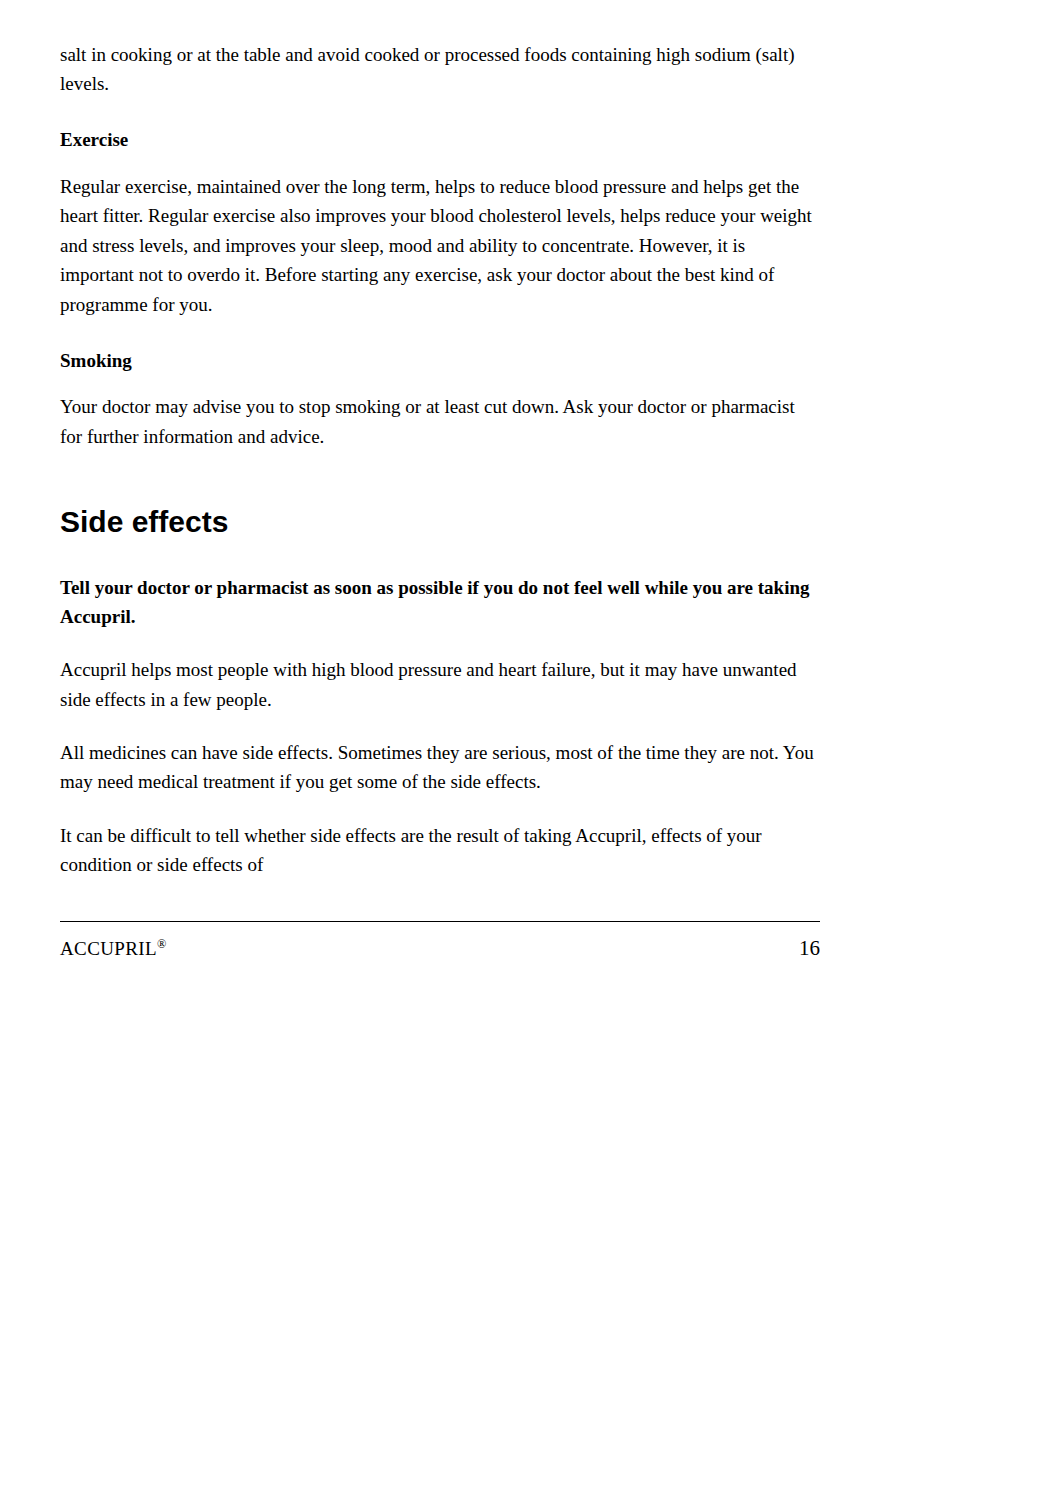salt in cooking or at the table and avoid cooked or processed foods containing high sodium (salt) levels.
Exercise
Regular exercise, maintained over the long term, helps to reduce blood pressure and helps get the heart fitter. Regular exercise also improves your blood cholesterol levels, helps reduce your weight and stress levels, and improves your sleep, mood and ability to concentrate. However, it is important not to overdo it. Before starting any exercise, ask your doctor about the best kind of programme for you.
Smoking
Your doctor may advise you to stop smoking or at least cut down. Ask your doctor or pharmacist for further information and advice.
Side effects
Tell your doctor or pharmacist as soon as possible if you do not feel well while you are taking Accupril.
Accupril helps most people with high blood pressure and heart failure, but it may have unwanted side effects in a few people.
All medicines can have side effects. Sometimes they are serious, most of the time they are not. You may need medical treatment if you get some of the side effects.
It can be difficult to tell whether side effects are the result of taking Accupril, effects of your condition or side effects of
ACCUPRIL® 16